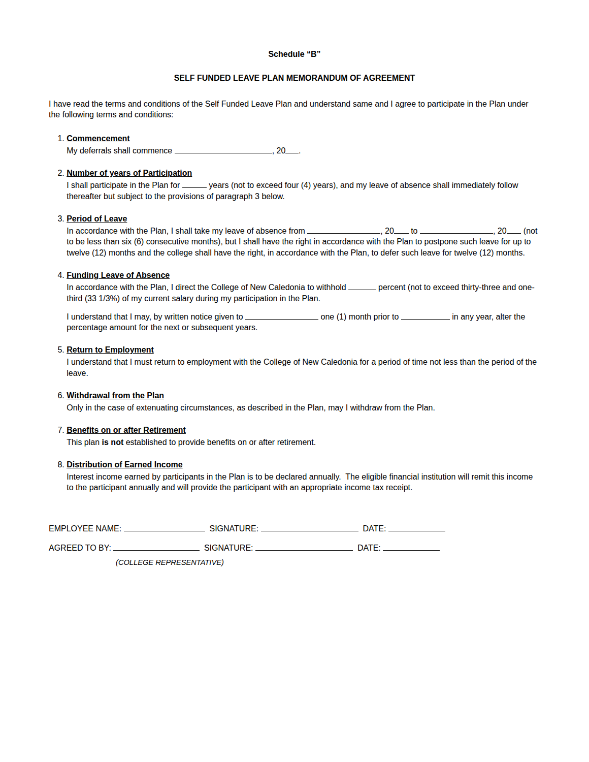Schedule “B”
SELF FUNDED LEAVE PLAN MEMORANDUM OF AGREEMENT
I have read the terms and conditions of the Self Funded Leave Plan and understand same and I agree to participate in the Plan under the following terms and conditions:
Commencement
My deferrals shall commence , 20 .
Number of years of Participation
I shall participate in the Plan for years (not to exceed four (4) years), and my leave of absence shall immediately follow thereafter but subject to the provisions of paragraph 3 below.
Period of Leave
In accordance with the Plan, I shall take my leave of absence from , 20 to , 20 (not to be less than six (6) consecutive months), but I shall have the right in accordance with the Plan to postpone such leave for up to twelve (12) months and the college shall have the right, in accordance with the Plan, to defer such leave for twelve (12) months.
Funding Leave of Absence
In accordance with the Plan, I direct the College of New Caledonia to withhold percent (not to exceed thirty-three and one-third (33 1/3%) of my current salary during my participation in the Plan.
I understand that I may, by written notice given to one (1) month prior to in any year, alter the percentage amount for the next or subsequent years.
Return to Employment
I understand that I must return to employment with the College of New Caledonia for a period of time not less than the period of the leave.
Withdrawal from the Plan
Only in the case of extenuating circumstances, as described in the Plan, may I withdraw from the Plan.
Benefits on or after Retirement
This plan is not established to provide benefits on or after retirement.
Distribution of Earned Income
Interest income earned by participants in the Plan is to be declared annually. The eligible financial institution will remit this income to the participant annually and will provide the participant with an appropriate income tax receipt.
EMPLOYEE NAME: SIGNATURE: DATE:
AGREED TO BY: SIGNATURE: DATE:
(COLLEGE REPRESENTATIVE)